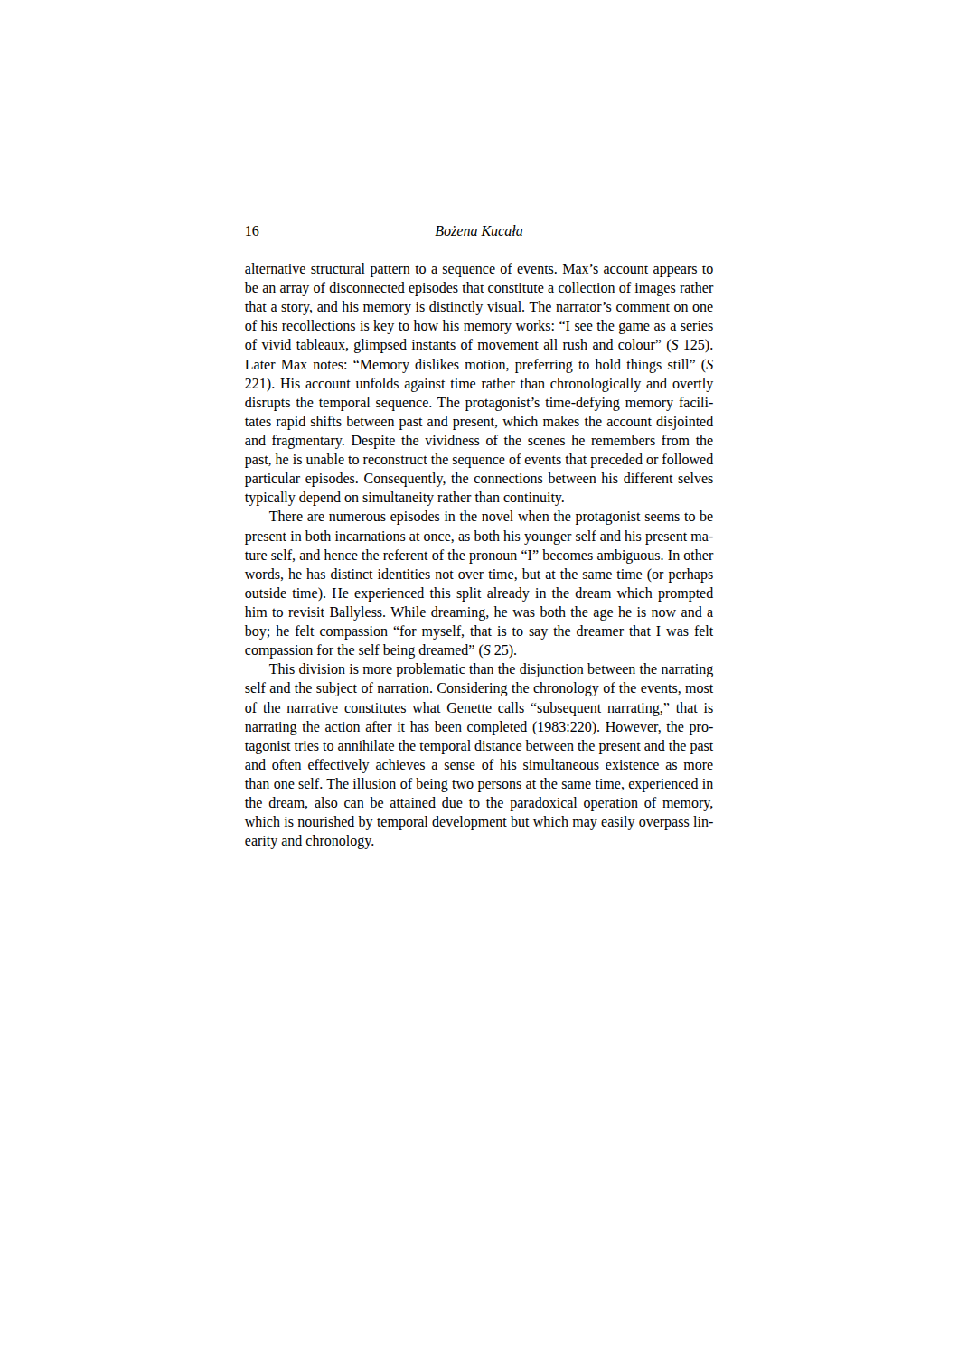16 Bożena Kucała
alternative structural pattern to a sequence of events. Max’s account appears to be an array of disconnected episodes that constitute a collection of images rather that a story, and his memory is distinctly visual. The narrator’s comment on one of his recollections is key to how his memory works: “I see the game as a series of vivid tableaux, glimpsed instants of movement all rush and colour” (S 125). Later Max notes: “Memory dislikes motion, preferring to hold things still” (S 221). His account unfolds against time rather than chronologically and overtly disrupts the temporal sequence. The protagonist’s time-defying memory facilitates rapid shifts between past and present, which makes the account disjointed and fragmentary. Despite the vividness of the scenes he remembers from the past, he is unable to reconstruct the sequence of events that preceded or followed particular episodes. Consequently, the connections between his different selves typically depend on simultaneity rather than continuity.
There are numerous episodes in the novel when the protagonist seems to be present in both incarnations at once, as both his younger self and his present mature self, and hence the referent of the pronoun “I” becomes ambiguous. In other words, he has distinct identities not over time, but at the same time (or perhaps outside time). He experienced this split already in the dream which prompted him to revisit Ballyless. While dreaming, he was both the age he is now and a boy; he felt compassion “for myself, that is to say the dreamer that I was felt compassion for the self being dreamed” (S 25).
This division is more problematic than the disjunction between the narrating self and the subject of narration. Considering the chronology of the events, most of the narrative constitutes what Genette calls “subsequent narrating,” that is narrating the action after it has been completed (1983:220). However, the protagonist tries to annihilate the temporal distance between the present and the past and often effectively achieves a sense of his simultaneous existence as more than one self. The illusion of being two persons at the same time, experienced in the dream, also can be attained due to the paradoxical operation of memory, which is nourished by temporal development but which may easily overpass linearity and chronology.